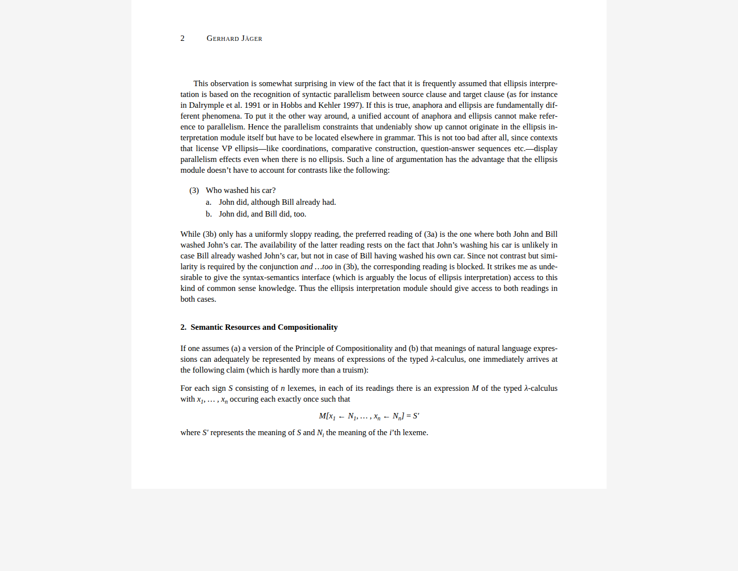2 Gerhard Jäger
This observation is somewhat surprising in view of the fact that it is frequently assumed that ellipsis interpretation is based on the recognition of syntactic parallelism between source clause and target clause (as for instance in Dalrymple et al. 1991 or in Hobbs and Kehler 1997). If this is true, anaphora and ellipsis are fundamentally different phenomena. To put it the other way around, a unified account of anaphora and ellipsis cannot make reference to parallelism. Hence the parallelism constraints that undeniably show up cannot originate in the ellipsis interpretation module itself but have to be located elsewhere in grammar. This is not too bad after all, since contexts that license VP ellipsis—like coordinations, comparative construction, question-answer sequences etc.—display parallelism effects even when there is no ellipsis. Such a line of argumentation has the advantage that the ellipsis module doesn’t have to account for contrasts like the following:
(3) Who washed his car?
a. John did, although Bill already had.
b. John did, and Bill did, too.
While (3b) only has a uniformly sloppy reading, the preferred reading of (3a) is the one where both John and Bill washed John’s car. The availability of the latter reading rests on the fact that John’s washing his car is unlikely in case Bill already washed John’s car, but not in case of Bill having washed his own car. Since not contrast but similarity is required by the conjunction and …too in (3b), the corresponding reading is blocked. It strikes me as undesirable to give the syntax-semantics interface (which is arguably the locus of ellipsis interpretation) access to this kind of common sense knowledge. Thus the ellipsis interpretation module should give access to both readings in both cases.
2. Semantic Resources and Compositionality
If one assumes (a) a version of the Principle of Compositionality and (b) that meanings of natural language expressions can adequately be represented by means of expressions of the typed λ-calculus, one immediately arrives at the following claim (which is hardly more than a truism):
For each sign S consisting of n lexemes, in each of its readings there is an expression M of the typed λ-calculus with x1, … , xn occuring each exactly once such that
M[x1 ← N1, … , xn ← Nn] = S′
where S′ represents the meaning of S and Ni the meaning of the i’th lexeme.